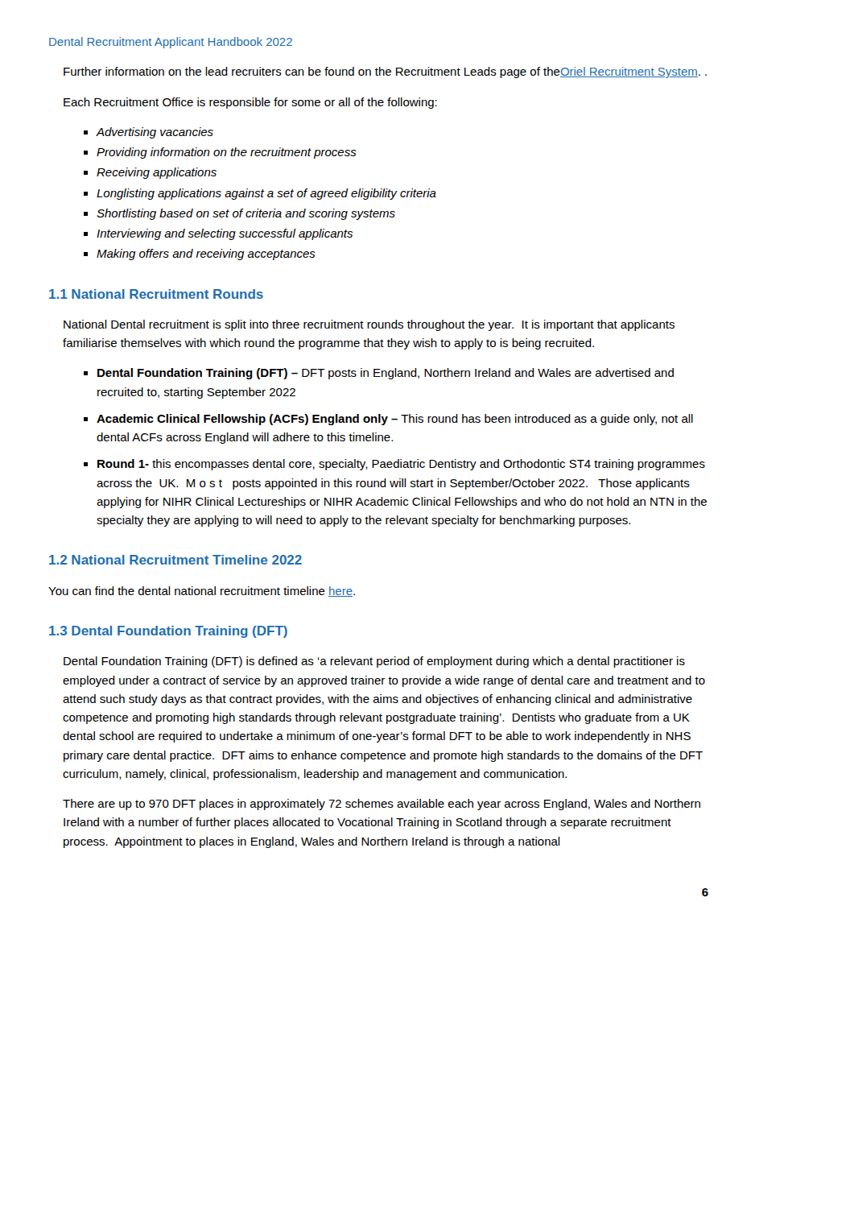Dental Recruitment Applicant Handbook 2022
Further information on the lead recruiters can be found on the Recruitment Leads page of theOriel Recruitment System. .
Each Recruitment Office is responsible for some or all of the following:
Advertising vacancies
Providing information on the recruitment process
Receiving applications
Longlisting applications against a set of agreed eligibility criteria
Shortlisting based on set of criteria and scoring systems
Interviewing and selecting successful applicants
Making offers and receiving acceptances
1.1 National Recruitment Rounds
National Dental recruitment is split into three recruitment rounds throughout the year. It is important that applicants familiarise themselves with which round the programme that they wish to apply to is being recruited.
Dental Foundation Training (DFT) – DFT posts in England, Northern Ireland and Wales are advertised and recruited to, starting September 2022
Academic Clinical Fellowship (ACFs) England only – This round has been introduced as a guide only, not all dental ACFs across England will adhere to this timeline.
Round 1- this encompasses dental core, specialty, Paediatric Dentistry and Orthodontic ST4 training programmes across the UK. M o s t posts appointed in this round will start in September/October 2022. Those applicants applying for NIHR Clinical Lectureships or NIHR Academic Clinical Fellowships and who do not hold an NTN in the specialty they are applying to will need to apply to the relevant specialty for benchmarking purposes.
1.2 National Recruitment Timeline 2022
You can find the dental national recruitment timeline here.
1.3 Dental Foundation Training (DFT)
Dental Foundation Training (DFT) is defined as ‘a relevant period of employment during which a dental practitioner is employed under a contract of service by an approved trainer to provide a wide range of dental care and treatment and to attend such study days as that contract provides, with the aims and objectives of enhancing clinical and administrative competence and promoting high standards through relevant postgraduate training’. Dentists who graduate from a UK dental school are required to undertake a minimum of one-year’s formal DFT to be able to work independently in NHS primary care dental practice. DFT aims to enhance competence and promote high standards to the domains of the DFT curriculum, namely, clinical, professionalism, leadership and management and communication.
There are up to 970 DFT places in approximately 72 schemes available each year across England, Wales and Northern Ireland with a number of further places allocated to Vocational Training in Scotland through a separate recruitment process. Appointment to places in England, Wales and Northern Ireland is through a national
6